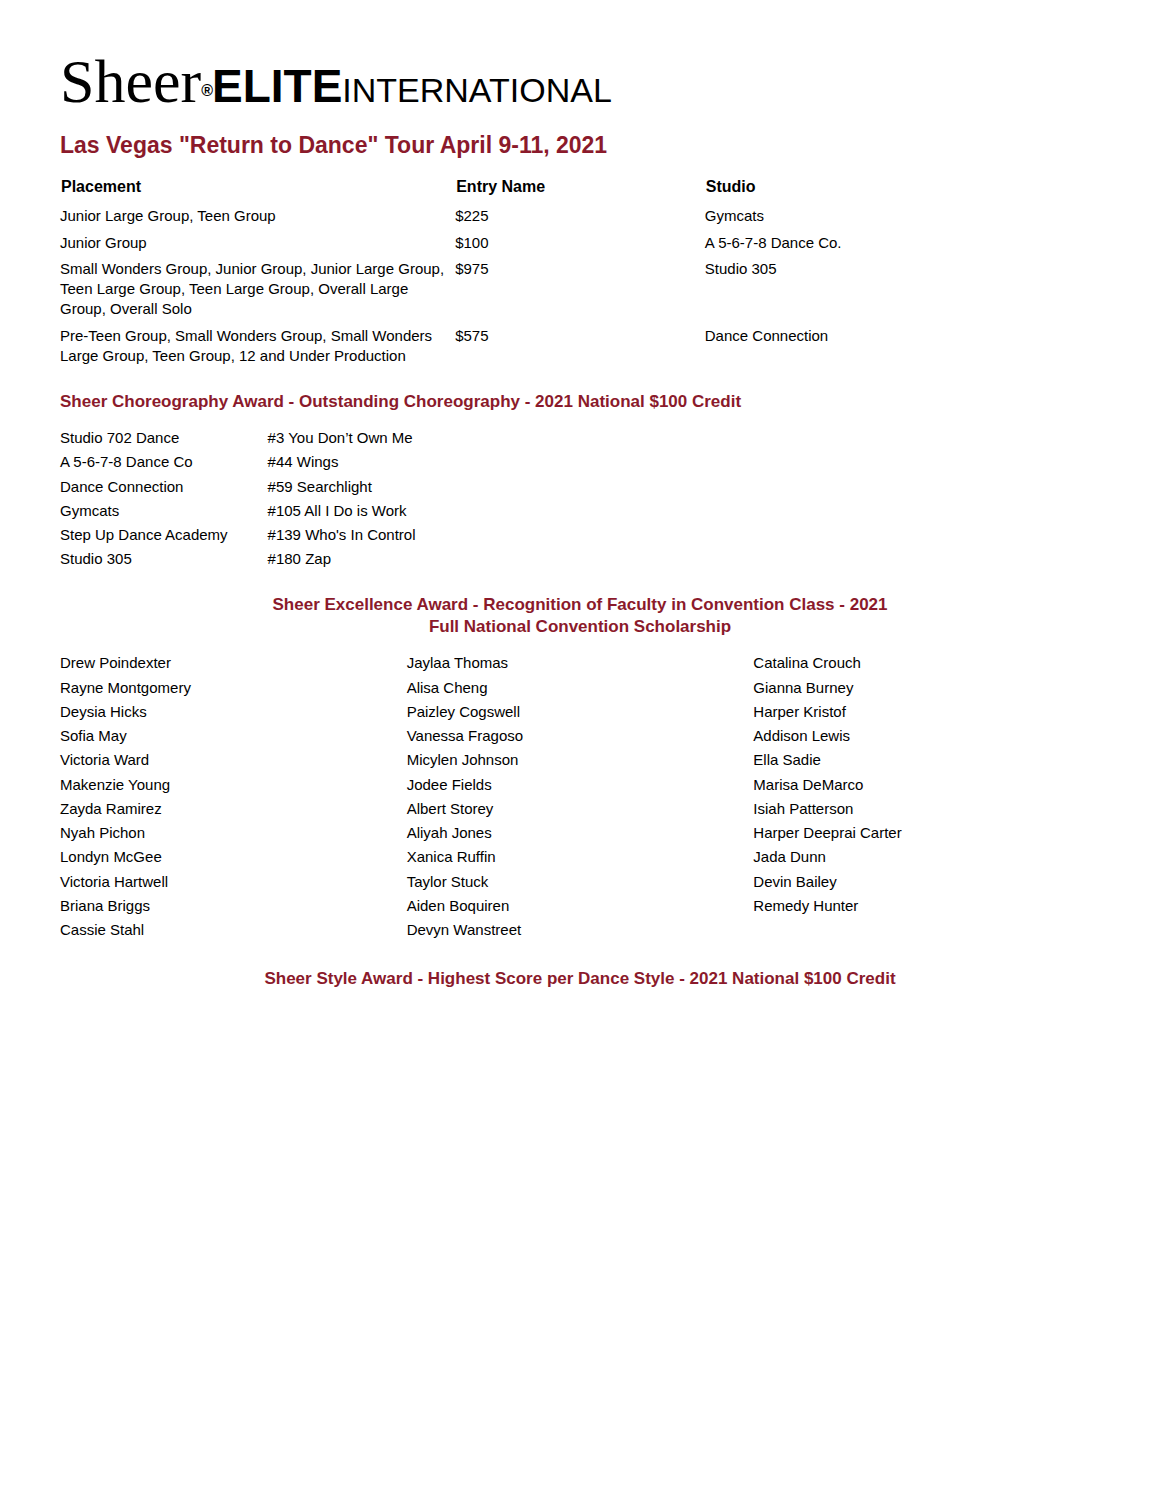Sheer®ELITE INTERNATIONAL
Las Vegas "Return to Dance" Tour April 9-11, 2021
| Placement | Entry Name | Studio |
| --- | --- | --- |
| Junior Large Group, Teen Group | $225 | Gymcats |
| Junior Group | $100 | A 5-6-7-8 Dance Co. |
| Small Wonders Group, Junior Group, Junior Large Group, Teen Large Group, Teen Large Group, Overall Large Group, Overall Solo | $975 | Studio 305 |
| Pre-Teen Group, Small Wonders Group, Small Wonders Large Group, Teen Group, 12 and Under Production | $575 | Dance Connection |
Sheer Choreography Award - Outstanding Choreography - 2021 National $100 Credit
| Studio 702 Dance | #3 You Don’t Own Me |
| A 5-6-7-8 Dance Co | #44 Wings |
| Dance Connection | #59 Searchlight |
| Gymcats | #105 All I Do is Work |
| Step Up Dance Academy | #139 Who's In Control |
| Studio 305 | #180 Zap |
Sheer Excellence Award - Recognition of Faculty in Convention Class - 2021 Full National Convention Scholarship
| Drew Poindexter | Jaylaa Thomas | Catalina Crouch |
| Rayne Montgomery | Alisa Cheng | Gianna Burney |
| Deysia Hicks | Paizley Cogswell | Harper Kristof |
| Sofia May | Vanessa Fragoso | Addison Lewis |
| Victoria Ward | Micylen Johnson | Ella Sadie |
| Makenzie Young | Jodee Fields | Marisa DeMarco |
| Zayda Ramirez | Albert Storey | Isiah Patterson |
| Nyah Pichon | Aliyah Jones | Harper Deeprai Carter |
| Londyn McGee | Xanica Ruffin | Jada Dunn |
| Victoria Hartwell | Taylor Stuck | Devin Bailey |
| Briana Briggs | Aiden Boquiren | Remedy Hunter |
| Cassie Stahl | Devyn Wanstreet | |
Sheer Style Award - Highest Score per Dance Style - 2021 National $100 Credit